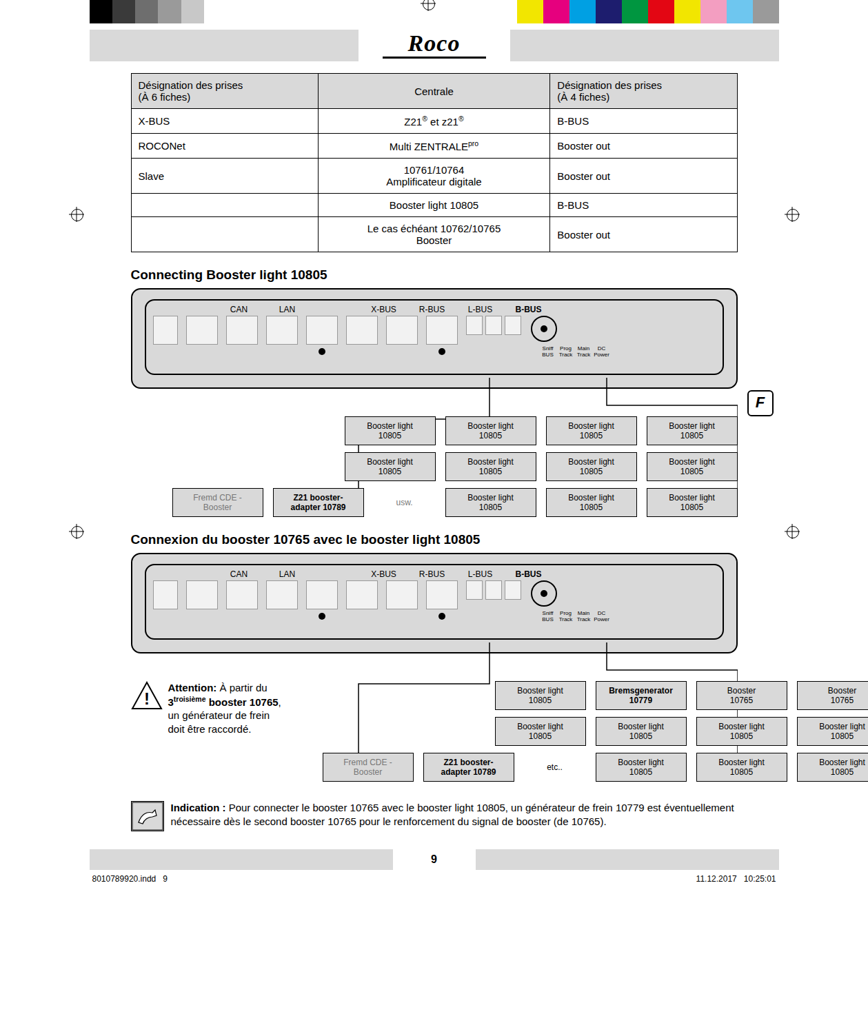Roco
F
| Désignation des prises (À 6 fiches) | Centrale | Désignation des prises (À 4 fiches) |
| X-BUS | Z21 ® et z21 ® | B-BUS |
| ROCONet | Multi ZENTRALE pro | Booster out |
| Slave | 10761/10764 Amplificateur digitale | Booster out |
| | Booster light 10805 | B-BUS |
| | Le cas échéant 10762/10765 Booster | Booster out |
Connecting Booster light 10805
CAN LAN X-BUS R-BUS L-BUS B-BUS
Sniff
BUS Prog
Track Main
Track DC
Power
Booster light
10805
Booster light
10805
Booster light
10805
Booster light
10805
Booster light
10805
Booster light
10805
Booster light
10805
Booster light
10805
Fremd CDE -
Booster
Z21 booster-
adapter 10789
usw.
Booster light
10805
Booster light
10805
Booster light
10805
Connexion du booster 10765 avec le booster light 10805
CAN LAN X-BUS R-BUS L-BUS B-BUS
Sniff
BUS Prog
Track Main
Track DC
Power
!
Attention: À partir du
3troisième booster 10765,
un générateur de frein
doit être raccordé.
Booster light
10805
Bremsgenerator
10779
Booster
10765
Booster
10765
Booster light
10805
Booster light
10805
Booster light
10805
Booster light
10805
Fremd CDE -
Booster
Z21 booster-
adapter 10789
etc..
Booster light
10805
Booster light
10805
Booster light
10805
Indication : Pour connecter le booster 10765 avec le booster light 10805, un générateur de frein 10779 est éventuellement nécessaire dès le second booster 10765 pour le renforcement du signal de booster (de 10765).
9
8010789920.indd 9
11.12.2017 10:25:01